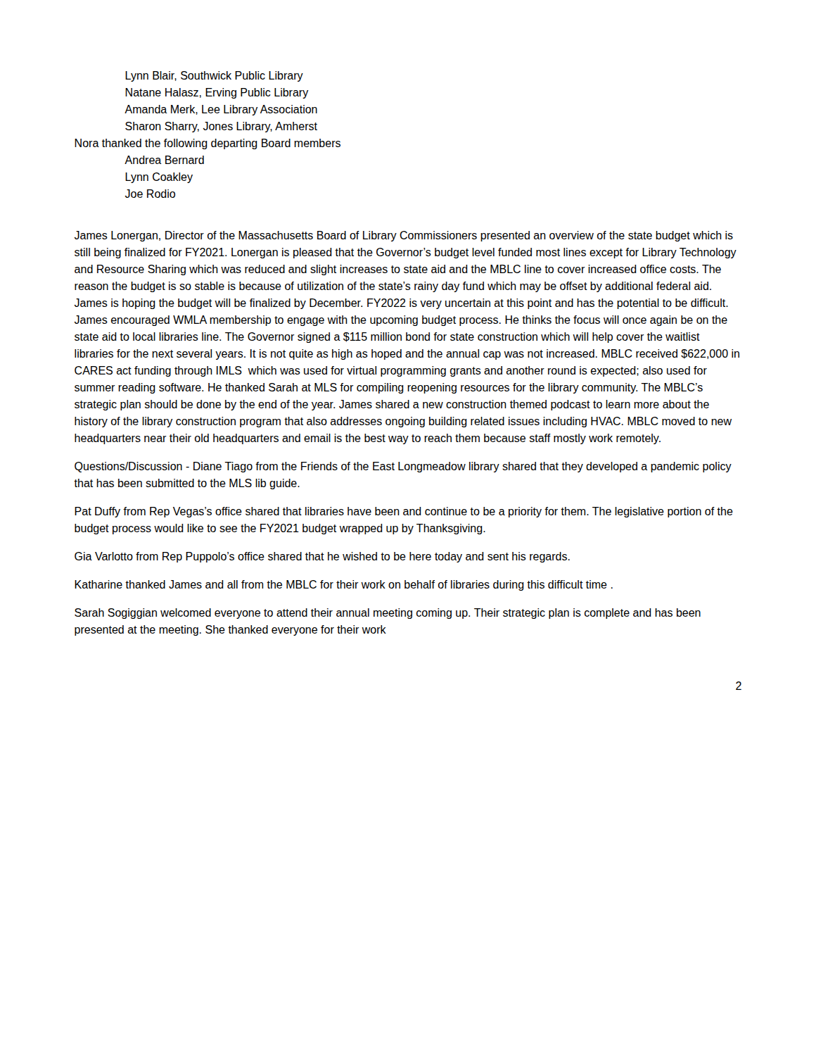Lynn Blair, Southwick Public Library
Natane Halasz, Erving Public Library
Amanda Merk, Lee Library Association
Sharon Sharry, Jones Library, Amherst
Nora thanked the following departing Board members
Andrea Bernard
Lynn Coakley
Joe Rodio
James Lonergan, Director of the Massachusetts Board of Library Commissioners presented an overview of the state budget which is still being finalized for FY2021. Lonergan is pleased that the Governor’s budget level funded most lines except for Library Technology and Resource Sharing which was reduced and slight increases to state aid and the MBLC line to cover increased office costs. The reason the budget is so stable is because of utilization of the state’s rainy day fund which may be offset by additional federal aid. James is hoping the budget will be finalized by December. FY2022 is very uncertain at this point and has the potential to be difficult. James encouraged WMLA membership to engage with the upcoming budget process. He thinks the focus will once again be on the state aid to local libraries line. The Governor signed a $115 million bond for state construction which will help cover the waitlist libraries for the next several years. It is not quite as high as hoped and the annual cap was not increased. MBLC received $622,000 in CARES act funding through IMLS which was used for virtual programming grants and another round is expected; also used for summer reading software. He thanked Sarah at MLS for compiling reopening resources for the library community. The MBLC’s strategic plan should be done by the end of the year. James shared a new construction themed podcast to learn more about the history of the library construction program that also addresses ongoing building related issues including HVAC. MBLC moved to new headquarters near their old headquarters and email is the best way to reach them because staff mostly work remotely.
Questions/Discussion - Diane Tiago from the Friends of the East Longmeadow library shared that they developed a pandemic policy that has been submitted to the MLS lib guide.
Pat Duffy from Rep Vegas’s office shared that libraries have been and continue to be a priority for them. The legislative portion of the budget process would like to see the FY2021 budget wrapped up by Thanksgiving.
Gia Varlotto from Rep Puppolo’s office shared that he wished to be here today and sent his regards.
Katharine thanked James and all from the MBLC for their work on behalf of libraries during this difficult time .
Sarah Sogiggian welcomed everyone to attend their annual meeting coming up. Their strategic plan is complete and has been presented at the meeting. She thanked everyone for their work
2